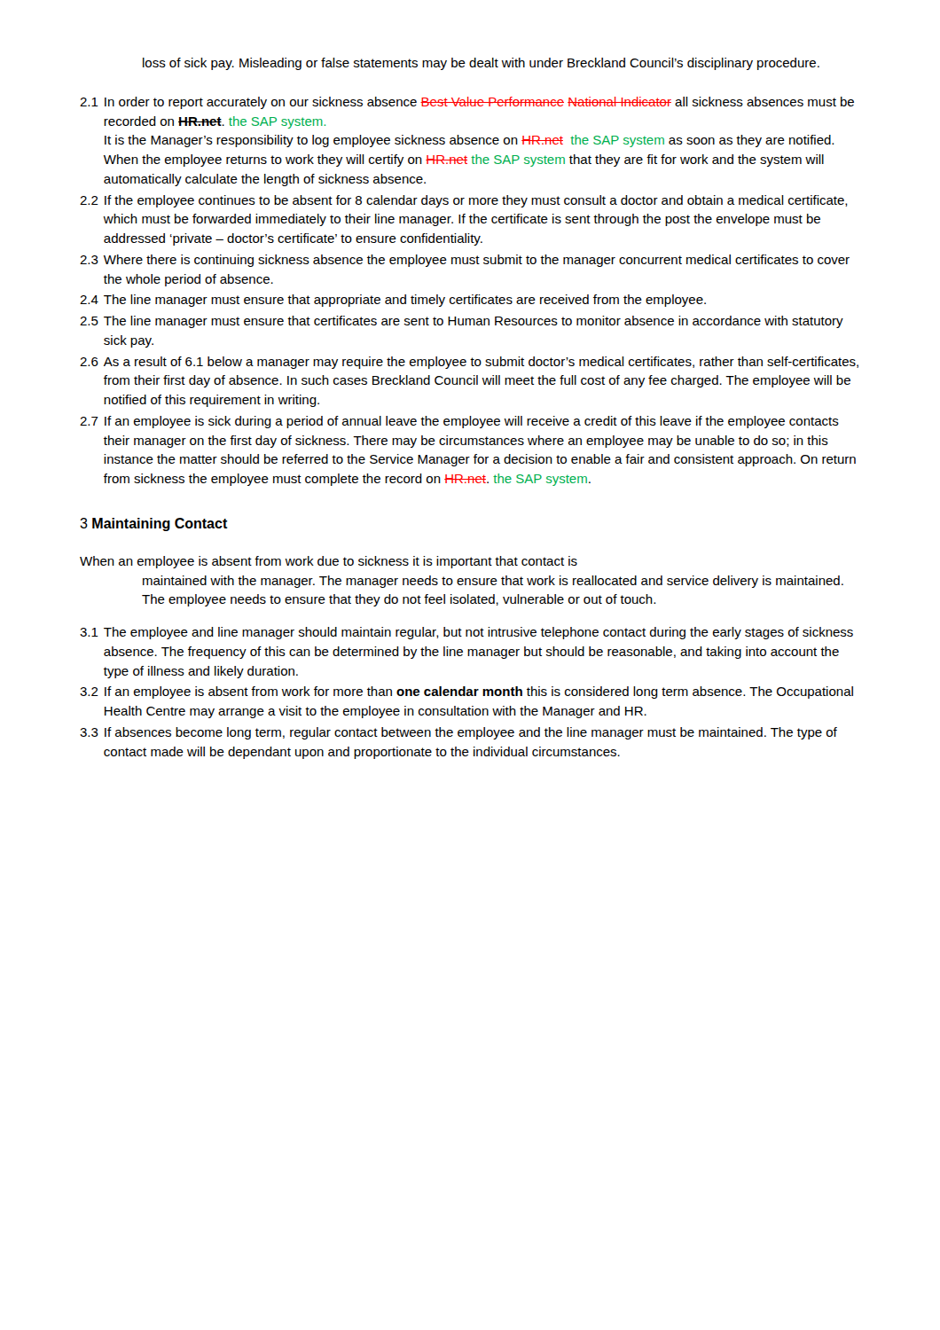loss of sick pay. Misleading or false statements may be dealt with under Breckland Council’s disciplinary procedure.
2.1 In order to report accurately on our sickness absence Best Value Performance National Indicator all sickness absences must be recorded on HR.net. the SAP system.
It is the Manager’s responsibility to log employee sickness absence on HR.net the SAP system as soon as they are notified. When the employee returns to work they will certify on HR.net the SAP system that they are fit for work and the system will automatically calculate the length of sickness absence.
2.2 If the employee continues to be absent for 8 calendar days or more they must consult a doctor and obtain a medical certificate, which must be forwarded immediately to their line manager. If the certificate is sent through the post the envelope must be addressed ‘private – doctor’s certificate’ to ensure confidentiality.
2.3 Where there is continuing sickness absence the employee must submit to the manager concurrent medical certificates to cover the whole period of absence.
2.4 The line manager must ensure that appropriate and timely certificates are received from the employee.
2.5 The line manager must ensure that certificates are sent to Human Resources to monitor absence in accordance with statutory sick pay.
2.6 As a result of 6.1 below a manager may require the employee to submit doctor’s medical certificates, rather than self-certificates, from their first day of absence. In such cases Breckland Council will meet the full cost of any fee charged. The employee will be notified of this requirement in writing.
2.7 If an employee is sick during a period of annual leave the employee will receive a credit of this leave if the employee contacts their manager on the first day of sickness. There may be circumstances where an employee may be unable to do so; in this instance the matter should be referred to the Service Manager for a decision to enable a fair and consistent approach. On return from sickness the employee must complete the record on HR.net. the SAP system.
3 Maintaining Contact
When an employee is absent from work due to sickness it is important that contact is maintained with the manager. The manager needs to ensure that work is reallocated and service delivery is maintained. The employee needs to ensure that they do not feel isolated, vulnerable or out of touch.
3.1 The employee and line manager should maintain regular, but not intrusive telephone contact during the early stages of sickness absence. The frequency of this can be determined by the line manager but should be reasonable, and taking into account the type of illness and likely duration.
3.2 If an employee is absent from work for more than one calendar month this is considered long term absence. The Occupational Health Centre may arrange a visit to the employee in consultation with the Manager and HR.
3.3 If absences become long term, regular contact between the employee and the line manager must be maintained. The type of contact made will be dependant upon and proportionate to the individual circumstances.